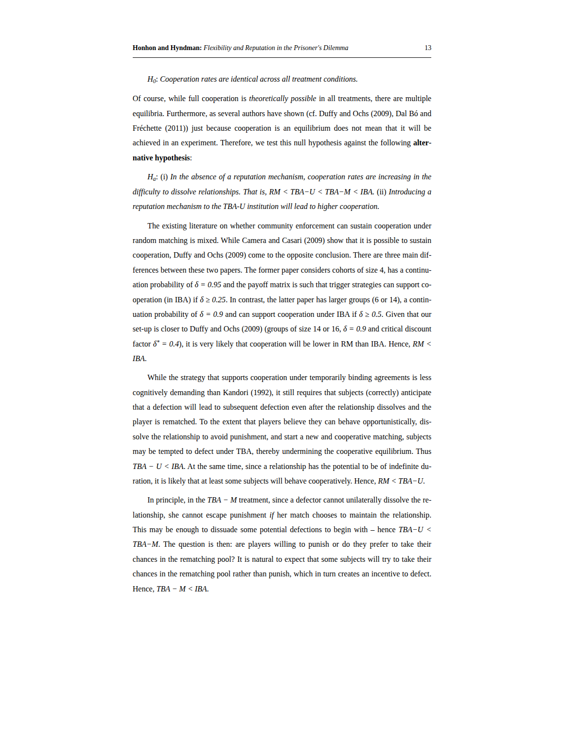Honhon and Hyndman: Flexibility and Reputation in the Prisoner's Dilemma
13
H0: Cooperation rates are identical across all treatment conditions.
Of course, while full cooperation is theoretically possible in all treatments, there are multiple equilibria. Furthermore, as several authors have shown (cf. Duffy and Ochs (2009), Dal Bó and Fréchette (2011)) just because cooperation is an equilibrium does not mean that it will be achieved in an experiment. Therefore, we test this null hypothesis against the following alternative hypothesis:
Ha: (i) In the absence of a reputation mechanism, cooperation rates are increasing in the difficulty to dissolve relationships. That is, RM < TBA−U < TBA−M < IBA. (ii) Introducing a reputation mechanism to the TBA-U institution will lead to higher cooperation.
The existing literature on whether community enforcement can sustain cooperation under random matching is mixed. While Camera and Casari (2009) show that it is possible to sustain cooperation, Duffy and Ochs (2009) come to the opposite conclusion. There are three main differences between these two papers. The former paper considers cohorts of size 4, has a continuation probability of δ = 0.95 and the payoff matrix is such that trigger strategies can support cooperation (in IBA) if δ ≥ 0.25. In contrast, the latter paper has larger groups (6 or 14), a continuation probability of δ = 0.9 and can support cooperation under IBA if δ ≥ 0.5. Given that our set-up is closer to Duffy and Ochs (2009) (groups of size 14 or 16, δ = 0.9 and critical discount factor δ* = 0.4), it is very likely that cooperation will be lower in RM than IBA. Hence, RM < IBA.
While the strategy that supports cooperation under temporarily binding agreements is less cognitively demanding than Kandori (1992), it still requires that subjects (correctly) anticipate that a defection will lead to subsequent defection even after the relationship dissolves and the player is rematched. To the extent that players believe they can behave opportunistically, dissolve the relationship to avoid punishment, and start a new and cooperative matching, subjects may be tempted to defect under TBA, thereby undermining the cooperative equilibrium. Thus TBA − U < IBA. At the same time, since a relationship has the potential to be of indefinite duration, it is likely that at least some subjects will behave cooperatively. Hence, RM < TBA−U.
In principle, in the TBA − M treatment, since a defector cannot unilaterally dissolve the relationship, she cannot escape punishment if her match chooses to maintain the relationship. This may be enough to dissuade some potential defections to begin with – hence TBA−U < TBA−M. The question is then: are players willing to punish or do they prefer to take their chances in the rematching pool? It is natural to expect that some subjects will try to take their chances in the rematching pool rather than punish, which in turn creates an incentive to defect. Hence, TBA − M < IBA.